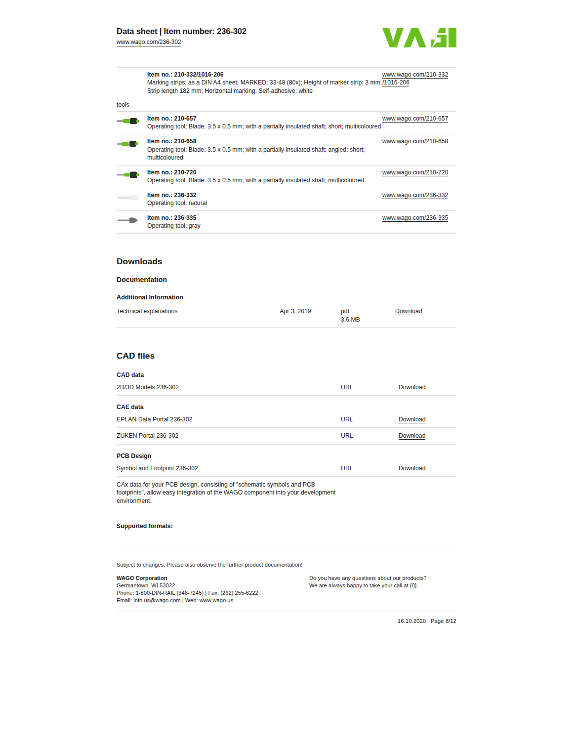Data sheet | Item number: 236-302
www.wago.com/236-302
| | Item no.: 210-332/1016-206 Marking strips; as a DIN A4 sheet; MARKED; 33-48 (80x); Height of marker strip: 3 mm; Strip length 182 mm; Horizontal marking; Self-adhesive; white | www.wago.com/210-332 /1016-206 |
| tools |
| | Item no.: 210-657 Operating tool; Blade: 3.5 x 0.5 mm; with a partially insulated shaft; short; multicoloured | www.wago.com/210-657 |
| | Item no.: 210-658 Operating tool; Blade: 3.5 x 0.5 mm; with a partially insulated shaft; angled; short; multicoloured | www.wago.com/210-658 |
| | Item no.: 210-720 Operating tool; Blade: 3.5 x 0.5 mm; with a partially insulated shaft; multicoloured | www.wago.com/210-720 |
| | Item no.: 236-332 Operating tool; natural | www.wago.com/236-332 |
| | Item no.: 236-335 Operating tool; gray | www.wago.com/236-335 |
Downloads
Documentation
Additional Information
| Technical explanations | Apr 3, 2019 | pdf 3.6 MB | Download |
CAD files
CAD data
| 2D/3D Models 236-302 | URL | Download |
CAE data
| EPLAN Data Portal 236-302 | URL | Download |
| ZUKEN Portal 236-302 | URL | Download |
PCB Design
| Symbol and Footprint 236-302 | URL | Download |
CAx data for your PCB design, consisting of "schematic symbols and PCB footprints", allow easy integration of the WAGO component into your development environment.
Supported formats:
—
Subject to changes. Please also observe the further product documentation!
WAGO Corporation
Germantown, WI 53022
Phone: 1-800-DIN-RAIL (346-7245) | Fax: (262) 255-6222
Email: info.us@wago.com | Web: www.wago.us
Do you have any questions about our products?
We are always happy to take your call at {0}.
16.10.2020 Page 8/12